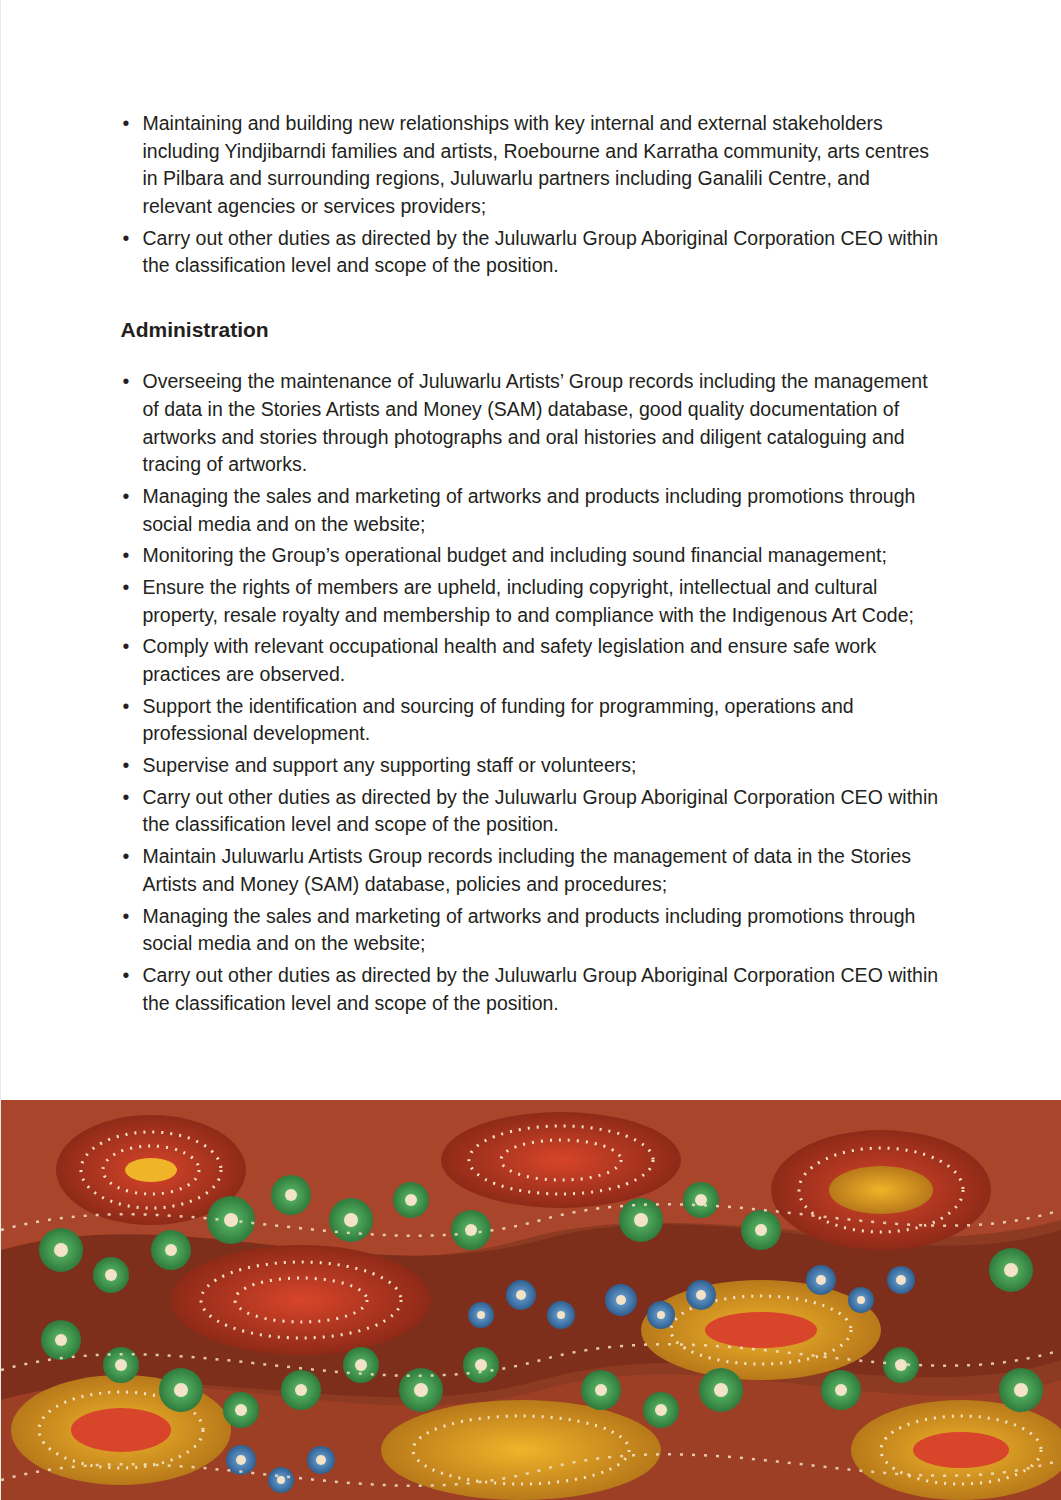Maintaining and building new relationships with key internal and external stakeholders including Yindjibarndi families and artists, Roebourne and Karratha community, arts centres in Pilbara and surrounding regions, Juluwarlu partners including Ganalili Centre, and relevant agencies or services providers;
Carry out other duties as directed by the Juluwarlu Group Aboriginal Corporation CEO within the classification level and scope of the position.
Administration
Overseeing the maintenance of Juluwarlu Artists’ Group records including the management of data in the Stories Artists and Money (SAM) database, good quality documentation of artworks and stories through photographs and oral histories and diligent cataloguing and tracing of artworks.
Managing the sales and marketing of artworks and products including promotions through social media and on the website;
Monitoring the Group’s operational budget and including sound financial management;
Ensure the rights of members are upheld, including copyright, intellectual and cultural property, resale royalty and membership to and compliance with the Indigenous Art Code;
Comply with relevant occupational health and safety legislation and ensure safe work practices are observed.
Support the identification and sourcing of funding for programming, operations and professional development.
Supervise and support any supporting staff or volunteers;
Carry out other duties as directed by the Juluwarlu Group Aboriginal Corporation CEO within the classification level and scope of the position.
Maintain Juluwarlu Artists Group records including the management of data in the Stories Artists and Money (SAM) database, policies and procedures;
Managing the sales and marketing of artworks and products including promotions through social media and on the website;
Carry out other duties as directed by the Juluwarlu Group Aboriginal Corporation CEO within the classification level and scope of the position.